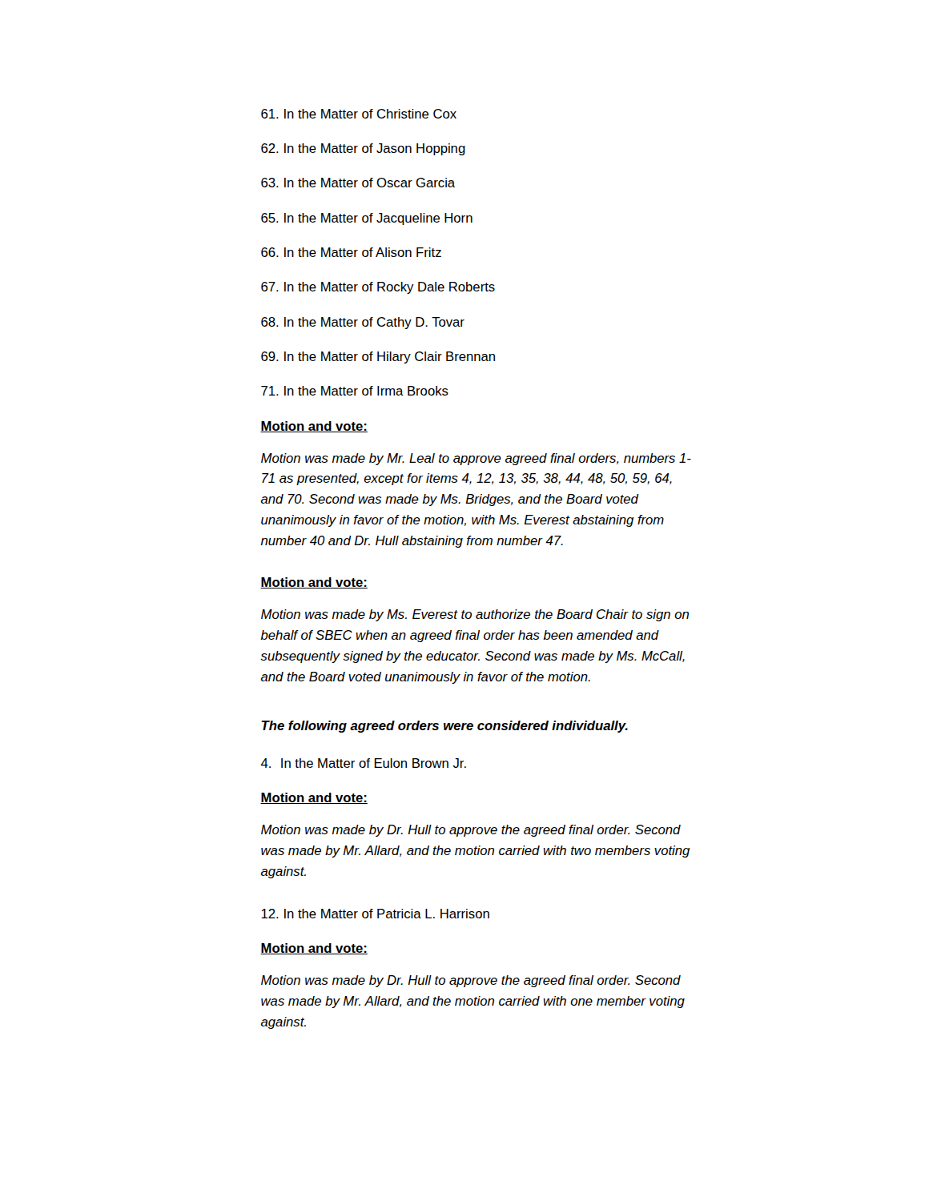61. In the Matter of Christine Cox
62. In the Matter of Jason Hopping
63. In the Matter of Oscar Garcia
65. In the Matter of Jacqueline Horn
66. In the Matter of Alison Fritz
67. In the Matter of Rocky Dale Roberts
68. In the Matter of Cathy D. Tovar
69. In the Matter of Hilary Clair Brennan
71. In the Matter of Irma Brooks
Motion and vote:
Motion was made by Mr. Leal to approve agreed final orders, numbers 1-71 as presented, except for items 4, 12, 13, 35, 38, 44, 48, 50, 59, 64, and 70. Second was made by Ms. Bridges, and the Board voted unanimously in favor of the motion, with Ms. Everest abstaining from number 40 and Dr. Hull abstaining from number 47.
Motion and vote:
Motion was made by Ms. Everest to authorize the Board Chair to sign on behalf of SBEC when an agreed final order has been amended and subsequently signed by the educator. Second was made by Ms. McCall, and the Board voted unanimously in favor of the motion.
The following agreed orders were considered individually.
4. In the Matter of Eulon Brown Jr.
Motion and vote:
Motion was made by Dr. Hull to approve the agreed final order. Second was made by Mr. Allard, and the motion carried with two members voting against.
12. In the Matter of Patricia L. Harrison
Motion and vote:
Motion was made by Dr. Hull to approve the agreed final order. Second was made by Mr. Allard, and the motion carried with one member voting against.